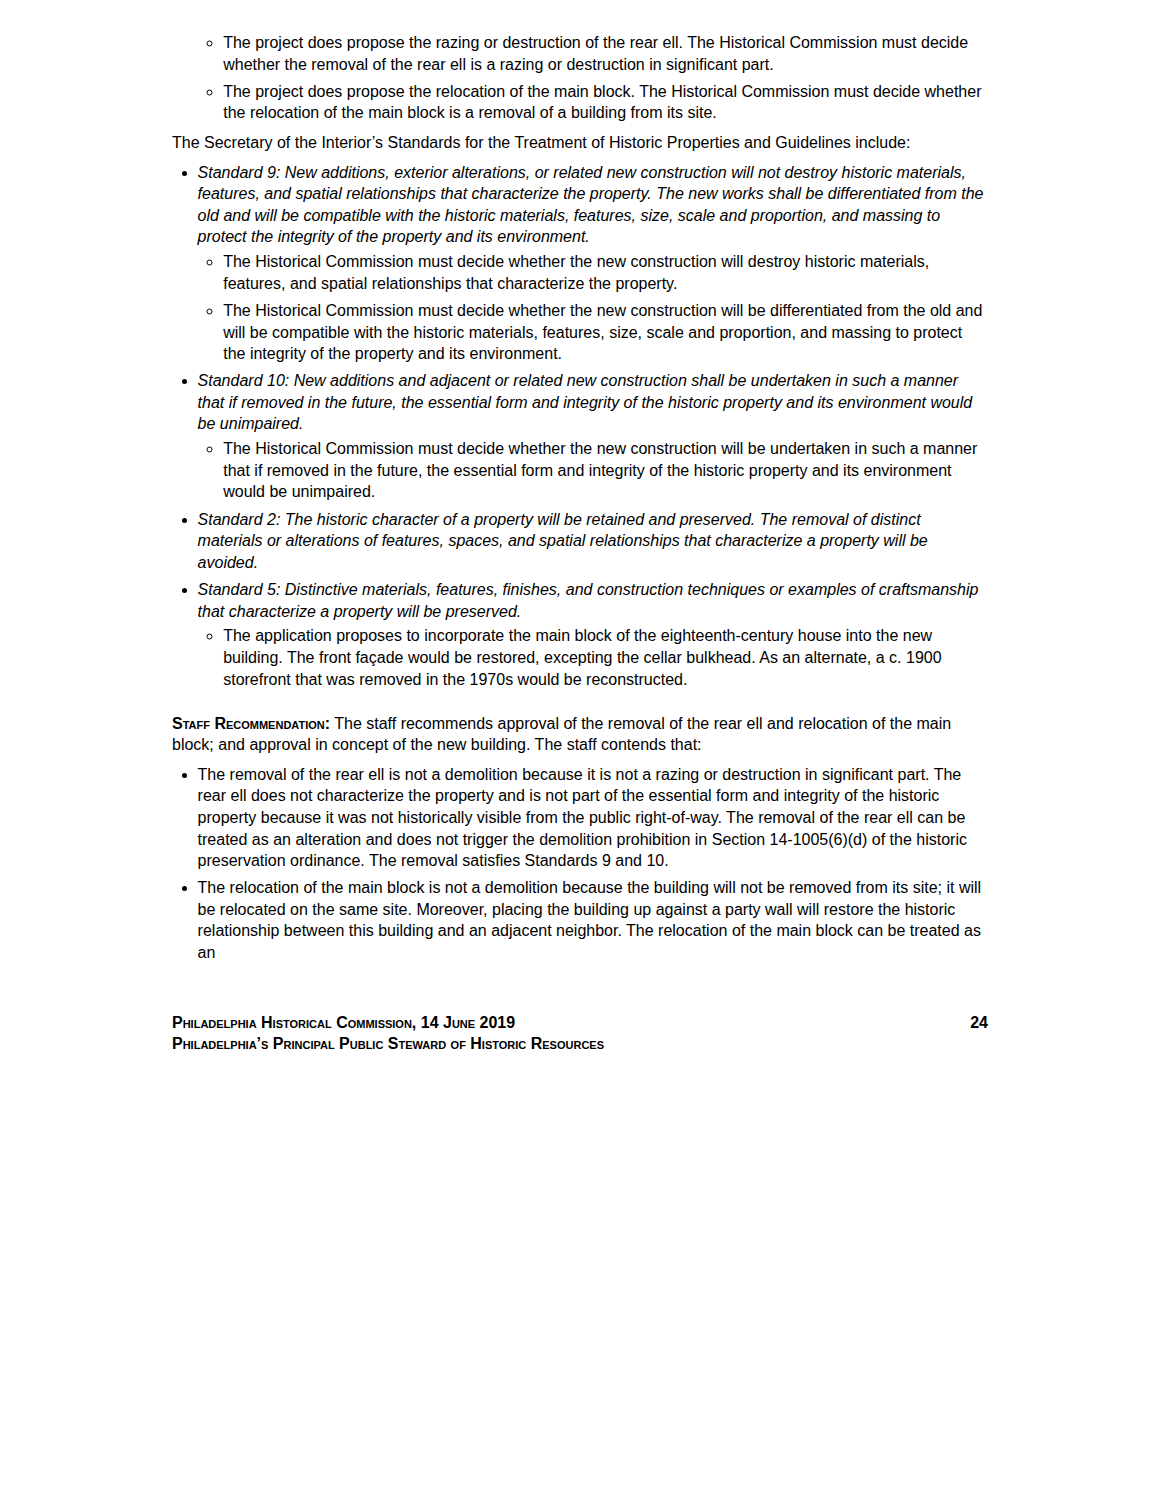The project does propose the razing or destruction of the rear ell. The Historical Commission must decide whether the removal of the rear ell is a razing or destruction in significant part.
The project does propose the relocation of the main block. The Historical Commission must decide whether the relocation of the main block is a removal of a building from its site.
The Secretary of the Interior’s Standards for the Treatment of Historic Properties and Guidelines include:
Standard 9: New additions, exterior alterations, or related new construction will not destroy historic materials, features, and spatial relationships that characterize the property. The new works shall be differentiated from the old and will be compatible with the historic materials, features, size, scale and proportion, and massing to protect the integrity of the property and its environment.
The Historical Commission must decide whether the new construction will destroy historic materials, features, and spatial relationships that characterize the property.
The Historical Commission must decide whether the new construction will be differentiated from the old and will be compatible with the historic materials, features, size, scale and proportion, and massing to protect the integrity of the property and its environment.
Standard 10: New additions and adjacent or related new construction shall be undertaken in such a manner that if removed in the future, the essential form and integrity of the historic property and its environment would be unimpaired.
The Historical Commission must decide whether the new construction will be undertaken in such a manner that if removed in the future, the essential form and integrity of the historic property and its environment would be unimpaired.
Standard 2: The historic character of a property will be retained and preserved. The removal of distinct materials or alterations of features, spaces, and spatial relationships that characterize a property will be avoided.
Standard 5: Distinctive materials, features, finishes, and construction techniques or examples of craftsmanship that characterize a property will be preserved.
The application proposes to incorporate the main block of the eighteenth-century house into the new building. The front façade would be restored, excepting the cellar bulkhead. As an alternate, a c. 1900 storefront that was removed in the 1970s would be reconstructed.
Staff Recommendation: The staff recommends approval of the removal of the rear ell and relocation of the main block; and approval in concept of the new building. The staff contends that:
The removal of the rear ell is not a demolition because it is not a razing or destruction in significant part. The rear ell does not characterize the property and is not part of the essential form and integrity of the historic property because it was not historically visible from the public right-of-way. The removal of the rear ell can be treated as an alteration and does not trigger the demolition prohibition in Section 14-1005(6)(d) of the historic preservation ordinance. The removal satisfies Standards 9 and 10.
The relocation of the main block is not a demolition because the building will not be removed from its site; it will be relocated on the same site. Moreover, placing the building up against a party wall will restore the historic relationship between this building and an adjacent neighbor. The relocation of the main block can be treated as an
Philadelphia Historical Commission, 14 June 2019
Philadelphia’s Principal Public Steward of Historic Resources
24